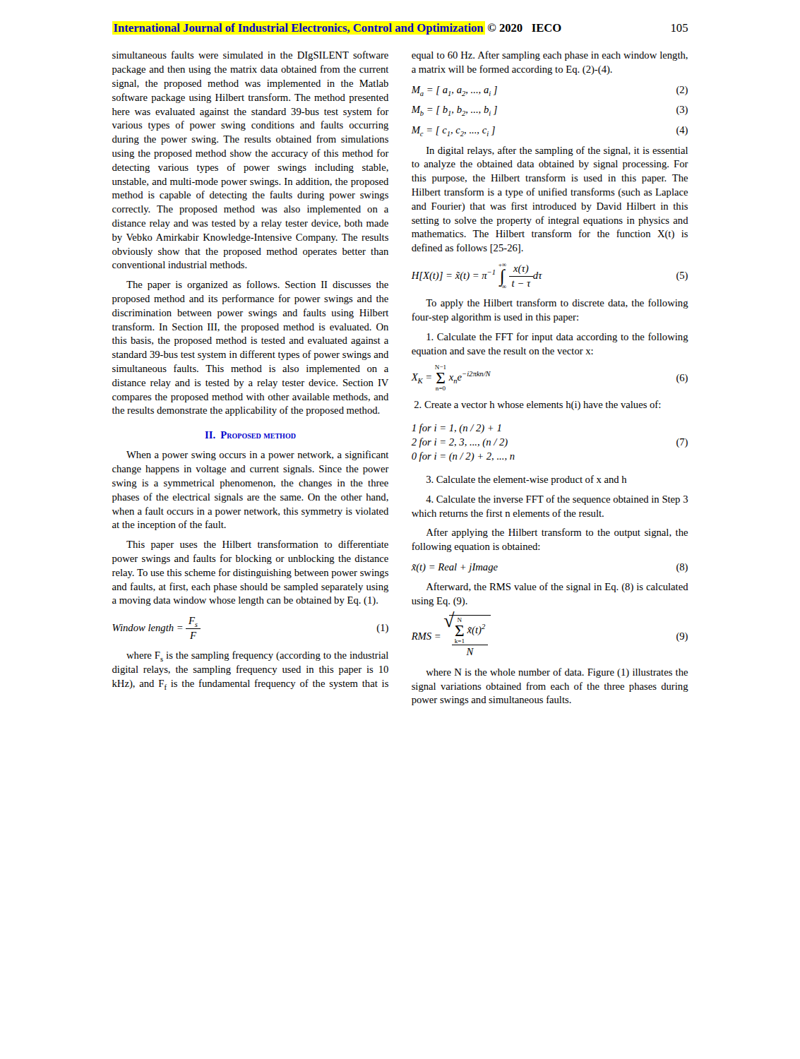105 International Journal of Industrial Electronics, Control and Optimization © 2020 IECO
simultaneous faults were simulated in the DIgSILENT software package and then using the matrix data obtained from the current signal, the proposed method was implemented in the Matlab software package using Hilbert transform. The method presented here was evaluated against the standard 39-bus test system for various types of power swing conditions and faults occurring during the power swing. The results obtained from simulations using the proposed method show the accuracy of this method for detecting various types of power swings including stable, unstable, and multi-mode power swings. In addition, the proposed method is capable of detecting the faults during power swings correctly. The proposed method was also implemented on a distance relay and was tested by a relay tester device, both made by Vebko Amirkabir Knowledge-Intensive Company. The results obviously show that the proposed method operates better than conventional industrial methods.
The paper is organized as follows. Section II discusses the proposed method and its performance for power swings and the discrimination between power swings and faults using Hilbert transform. In Section III, the proposed method is evaluated. On this basis, the proposed method is tested and evaluated against a standard 39-bus test system in different types of power swings and simultaneous faults. This method is also implemented on a distance relay and is tested by a relay tester device. Section IV compares the proposed method with other available methods, and the results demonstrate the applicability of the proposed method.
II. Proposed method
When a power swing occurs in a power network, a significant change happens in voltage and current signals. Since the power swing is a symmetrical phenomenon, the changes in the three phases of the electrical signals are the same. On the other hand, when a fault occurs in a power network, this symmetry is violated at the inception of the fault.
This paper uses the Hilbert transformation to differentiate power swings and faults for blocking or unblocking the distance relay. To use this scheme for distinguishing between power swings and faults, at first, each phase should be sampled separately using a moving data window whose length can be obtained by Eq. (1).
Window length = Fs F (1)
where Fs is the sampling frequency (according to the industrial digital relays, the sampling frequency used in this paper is 10 kHz), and Ff is the fundamental frequency of the system that is equal to 60 Hz. After sampling each phase in each window length, a matrix will be formed according to Eq. (2)-(4).
Ma = [ a1, a2, ..., ai ] (2)
Mb = [ b1, b2, ..., bi ] (3)
Mc = [ c1, c2, ..., ci ] (4)
In digital relays, after the sampling of the signal, it is essential to analyze the obtained data obtained by signal processing. For this purpose, the Hilbert transform is used in this paper. The Hilbert transform is a type of unified transforms (such as Laplace and Fourier) that was first introduced by David Hilbert in this setting to solve the property of integral equations in physics and mathematics. The Hilbert transform for the function X(t) is defined as follows [25-26].
H[X(t)] = x̃(t) = π−1 +∞∫−∞ x(τ) t − τ dτ (5)
To apply the Hilbert transform to discrete data, the following four-step algorithm is used in this paper:
1. Calculate the FFT for input data according to the following equation and save the result on the vector x:
XK = N−1 Σn=0 xn e−i2πkn/N (6)
2. Create a vector h whose elements h(i) have the values of:
1 for i = 1, (n / 2) + 1 2 for i = 2, 3, ..., (n / 2) 0 for i = (n / 2) + 2, ..., n (7)
3. Calculate the element-wise product of x and h
4. Calculate the inverse FFT of the sequence obtained in Step 3 which returns the first n elements of the result.
After applying the Hilbert transform to the output signal, the following equation is obtained:
x̃(t) = Real + j Image (8)
Afterward, the RMS value of the signal in Eq. (8) is calculated using Eq. (9).
RMS = NΣk=1 x̃(t)2 N (9)
where N is the whole number of data. Figure (1) illustrates the signal variations obtained from each of the three phases during power swings and simultaneous faults.